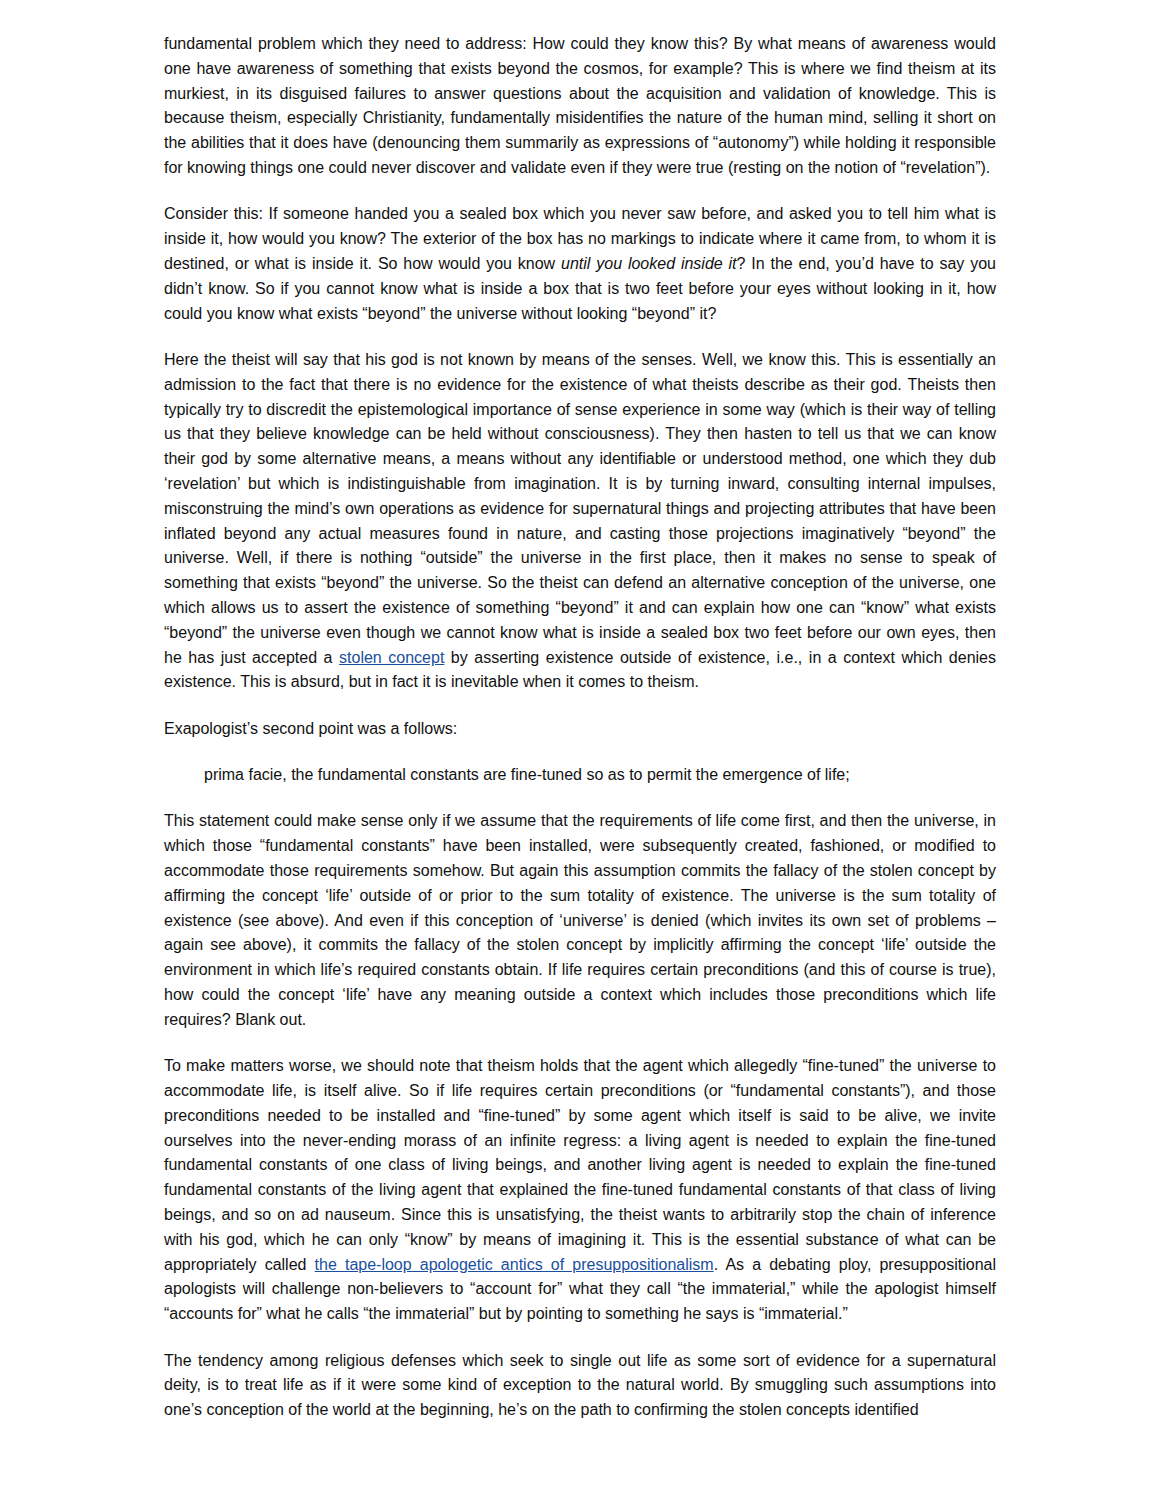fundamental problem which they need to address: How could they know this? By what means of awareness would one have awareness of something that exists beyond the cosmos, for example? This is where we find theism at its murkiest, in its disguised failures to answer questions about the acquisition and validation of knowledge. This is because theism, especially Christianity, fundamentally misidentifies the nature of the human mind, selling it short on the abilities that it does have (denouncing them summarily as expressions of “autonomy”) while holding it responsible for knowing things one could never discover and validate even if they were true (resting on the notion of “revelation”).
Consider this: If someone handed you a sealed box which you never saw before, and asked you to tell him what is inside it, how would you know? The exterior of the box has no markings to indicate where it came from, to whom it is destined, or what is inside it. So how would you know until you looked inside it? In the end, you’d have to say you didn’t know. So if you cannot know what is inside a box that is two feet before your eyes without looking in it, how could you know what exists “beyond” the universe without looking “beyond” it?
Here the theist will say that his god is not known by means of the senses. Well, we know this. This is essentially an admission to the fact that there is no evidence for the existence of what theists describe as their god. Theists then typically try to discredit the epistemological importance of sense experience in some way (which is their way of telling us that they believe knowledge can be held without consciousness). They then hasten to tell us that we can know their god by some alternative means, a means without any identifiable or understood method, one which they dub ‘revelation’ but which is indistinguishable from imagination. It is by turning inward, consulting internal impulses, misconstruing the mind’s own operations as evidence for supernatural things and projecting attributes that have been inflated beyond any actual measures found in nature, and casting those projections imaginatively “beyond” the universe. Well, if there is nothing “outside” the universe in the first place, then it makes no sense to speak of something that exists “beyond” the universe. So the theist can defend an alternative conception of the universe, one which allows us to assert the existence of something “beyond” it and can explain how one can “know” what exists “beyond” the universe even though we cannot know what is inside a sealed box two feet before our own eyes, then he has just accepted a stolen concept by asserting existence outside of existence, i.e., in a context which denies existence. This is absurd, but in fact it is inevitable when it comes to theism.
Exapologist’s second point was a follows:
prima facie, the fundamental constants are fine-tuned so as to permit the emergence of life;
This statement could make sense only if we assume that the requirements of life come first, and then the universe, in which those “fundamental constants” have been installed, were subsequently created, fashioned, or modified to accommodate those requirements somehow. But again this assumption commits the fallacy of the stolen concept by affirming the concept ‘life’ outside of or prior to the sum totality of existence. The universe is the sum totality of existence (see above). And even if this conception of ‘universe’ is denied (which invites its own set of problems – again see above), it commits the fallacy of the stolen concept by implicitly affirming the concept ‘life’ outside the environment in which life’s required constants obtain. If life requires certain preconditions (and this of course is true), how could the concept ‘life’ have any meaning outside a context which includes those preconditions which life requires? Blank out.
To make matters worse, we should note that theism holds that the agent which allegedly “fine-tuned” the universe to accommodate life, is itself alive. So if life requires certain preconditions (or “fundamental constants”), and those preconditions needed to be installed and “fine-tuned” by some agent which itself is said to be alive, we invite ourselves into the never-ending morass of an infinite regress: a living agent is needed to explain the fine-tuned fundamental constants of one class of living beings, and another living agent is needed to explain the fine-tuned fundamental constants of the living agent that explained the fine-tuned fundamental constants of that class of living beings, and so on ad nauseum. Since this is unsatisfying, the theist wants to arbitrarily stop the chain of inference with his god, which he can only “know” by means of imagining it. This is the essential substance of what can be appropriately called the tape-loop apologetic antics of presuppositionalism. As a debating ploy, presuppositional apologists will challenge non-believers to “account for” what they call “the immaterial,” while the apologist himself “accounts for” what he calls “the immaterial” but by pointing to something he says is “immaterial.”
The tendency among religious defenses which seek to single out life as some sort of evidence for a supernatural deity, is to treat life as if it were some kind of exception to the natural world. By smuggling such assumptions into one’s conception of the world at the beginning, he’s on the path to confirming the stolen concepts identified